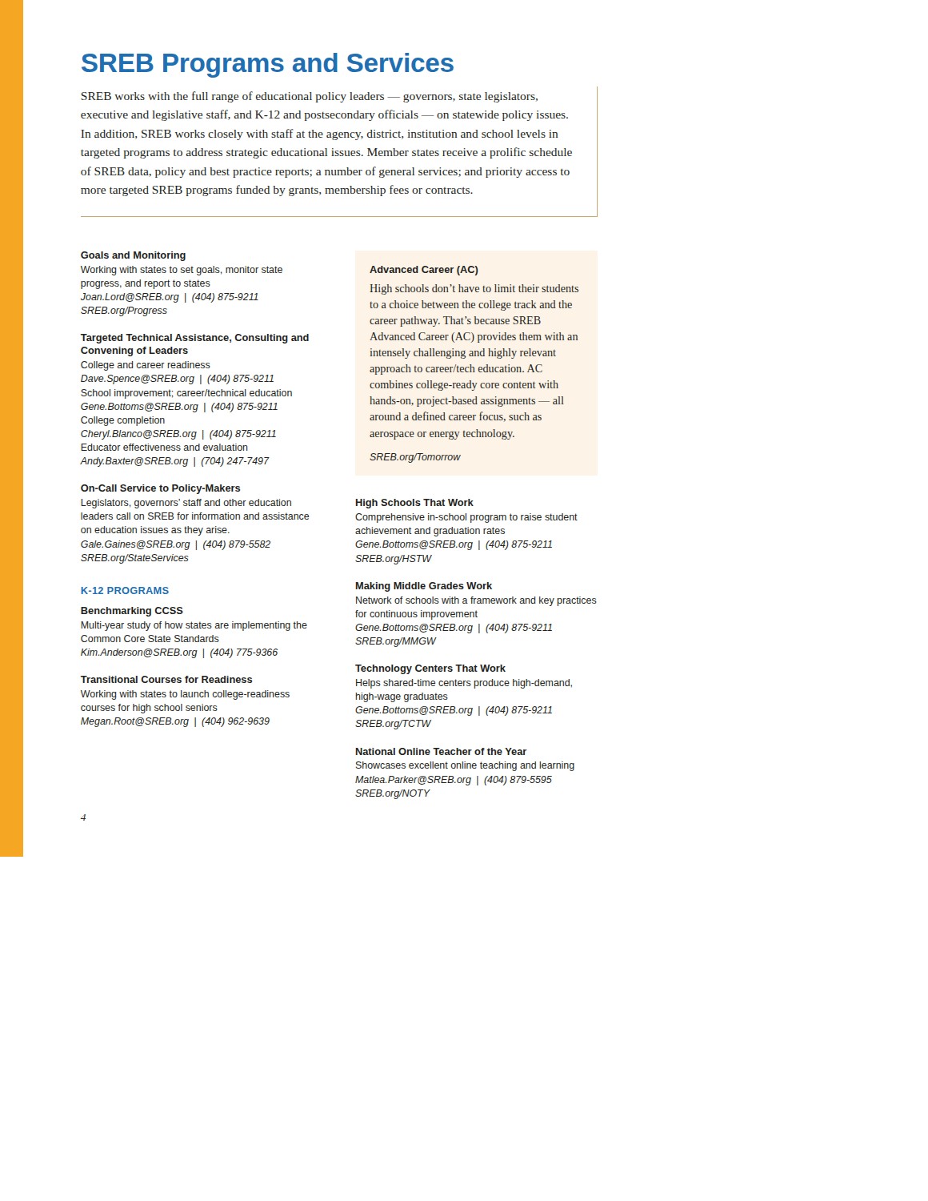SREB Programs and Services
SREB works with the full range of educational policy leaders — governors, state legislators, executive and legislative staff, and K-12 and postsecondary officials — on statewide policy issues. In addition, SREB works closely with staff at the agency, district, institution and school levels in targeted programs to address strategic educational issues. Member states receive a prolific schedule of SREB data, policy and best practice reports; a number of general services; and priority access to more targeted SREB programs funded by grants, membership fees or contracts.
Goals and Monitoring
Working with states to set goals, monitor state progress, and report to states
Joan.Lord@SREB.org | (404) 875-9211
SREB.org/Progress
Targeted Technical Assistance, Consulting and
Convening of Leaders
College and career readiness
Dave.Spence@SREB.org | (404) 875-9211
School improvement; career/technical education
Gene.Bottoms@SREB.org | (404) 875-9211
College completion
Cheryl.Blanco@SREB.org | (404) 875-9211
Educator effectiveness and evaluation
Andy.Baxter@SREB.org | (704) 247-7497
On-Call Service to Policy-Makers
Legislators, governors’ staff and other education leaders call on SREB for information and assistance on education issues as they arise.
Gale.Gaines@SREB.org | (404) 879-5582
SREB.org/StateServices
K-12 PROGRAMS
Benchmarking CCSS
Multi-year study of how states are implementing the Common Core State Standards
Kim.Anderson@SREB.org | (404) 775-9366
Transitional Courses for Readiness
Working with states to launch college-readiness courses for high school seniors
Megan.Root@SREB.org | (404) 962-9639
Advanced Career (AC)
High schools don’t have to limit their students to a choice between the college track and the career pathway. That’s because SREB Advanced Career (AC) provides them with an intensely challenging and highly relevant approach to career/tech education. AC combines college-ready core content with hands-on, project-based assignments — all around a defined career focus, such as aerospace or energy technology.
SREB.org/Tomorrow
High Schools That Work
Comprehensive in-school program to raise student achievement and graduation rates
Gene.Bottoms@SREB.org | (404) 875-9211
SREB.org/HSTW
Making Middle Grades Work
Network of schools with a framework and key practices for continuous improvement
Gene.Bottoms@SREB.org | (404) 875-9211
SREB.org/MMGW
Technology Centers That Work
Helps shared-time centers produce high-demand, high-wage graduates
Gene.Bottoms@SREB.org | (404) 875-9211
SREB.org/TCTW
National Online Teacher of the Year
Showcases excellent online teaching and learning
Matlea.Parker@SREB.org | (404) 879-5595
SREB.org/NOTY
4